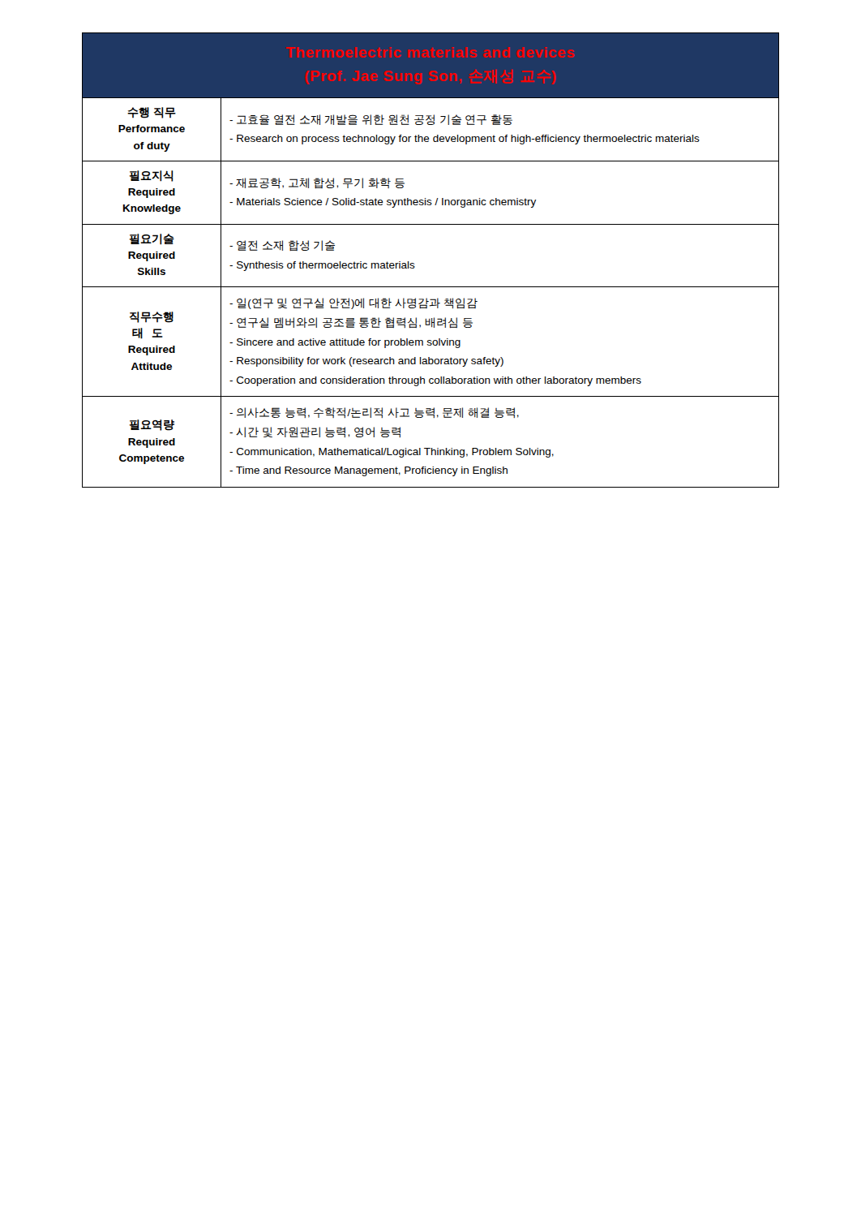Thermoelectric materials and devices (Prof. Jae Sung Son, 손재성 교수)
| 수행 직무 Performance of duty | - 고효율 열전 소재 개발을 위한 원천 공정 기술 연구 활동 - Research on process technology for the development of high-efficiency thermoelectric materials |
| 필요지식 Required Knowledge | - 재료공학, 고체 합성, 무기 화학 등 - Materials Science / Solid-state synthesis / Inorganic chemistry |
| 필요기술 Required Skills | - 열전 소재 합성 기술 - Synthesis of thermoelectric materials |
| 직무수행 태도 Required Attitude | - 일(연구 및 연구실 안전)에 대한 사명감과 책임감 - 연구실 멤버와의 공조를 통한 협력심, 배려심 등 - Sincere and active attitude for problem solving - Responsibility for work (research and laboratory safety) - Cooperation and consideration through collaboration with other laboratory members |
| 필요역량 Required Competence | - 의사소통 능력, 수학적/논리적 사고 능력, 문제 해결 능력, - 시간 및 자원관리 능력, 영어 능력 - Communication, Mathematical/Logical Thinking, Problem Solving, - Time and Resource Management, Proficiency in English |